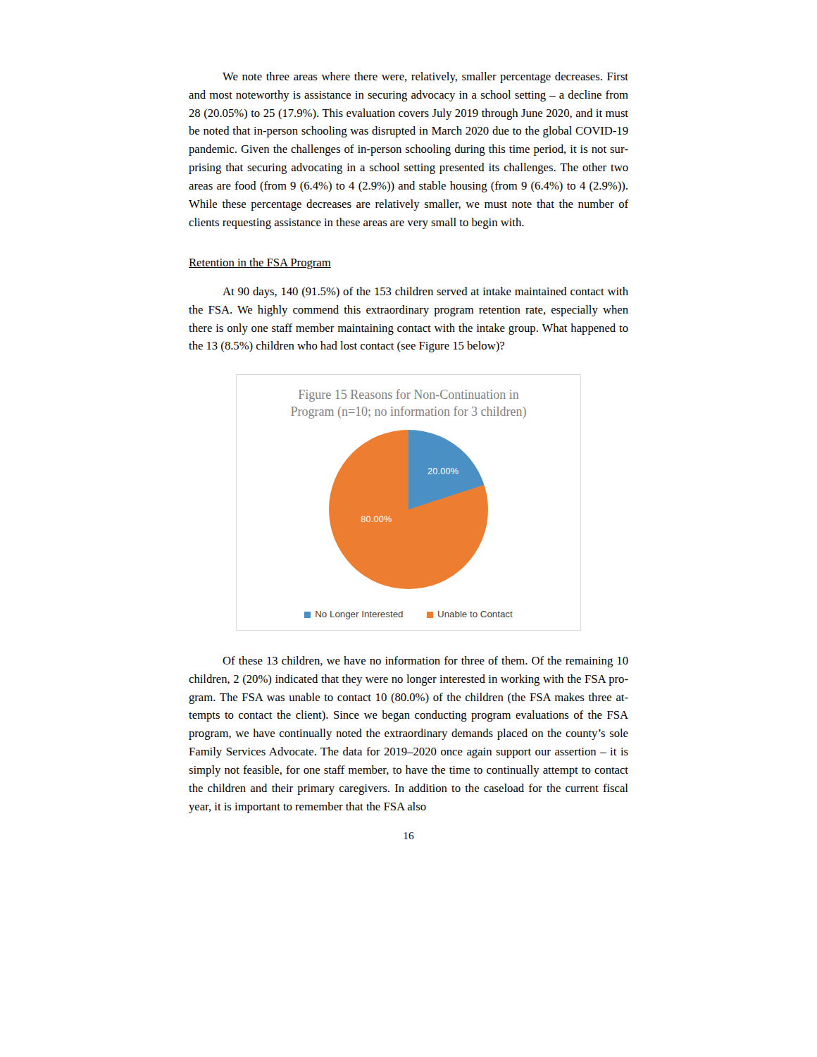We note three areas where there were, relatively, smaller percentage decreases. First and most noteworthy is assistance in securing advocacy in a school setting – a decline from 28 (20.05%) to 25 (17.9%). This evaluation covers July 2019 through June 2020, and it must be noted that in-person schooling was disrupted in March 2020 due to the global COVID-19 pandemic. Given the challenges of in-person schooling during this time period, it is not surprising that securing advocating in a school setting presented its challenges. The other two areas are food (from 9 (6.4%) to 4 (2.9%)) and stable housing (from 9 (6.4%) to 4 (2.9%)). While these percentage decreases are relatively smaller, we must note that the number of clients requesting assistance in these areas are very small to begin with.
Retention in the FSA Program
At 90 days, 140 (91.5%) of the 153 children served at intake maintained contact with the FSA. We highly commend this extraordinary program retention rate, especially when there is only one staff member maintaining contact with the intake group. What happened to the 13 (8.5%) children who had lost contact (see Figure 15 below)?
Figure 15 Reasons for Non-Continuation in
Program (n=10; no information for 3 children)
20.00% 80.00%
No Longer Interested Unable to Contact
Of these 13 children, we have no information for three of them. Of the remaining 10 children, 2 (20%) indicated that they were no longer interested in working with the FSA program. The FSA was unable to contact 10 (80.0%) of the children (the FSA makes three attempts to contact the client). Since we began conducting program evaluations of the FSA program, we have continually noted the extraordinary demands placed on the county’s sole Family Services Advocate. The data for 2019–2020 once again support our assertion – it is simply not feasible, for one staff member, to have the time to continually attempt to contact the children and their primary caregivers. In addition to the caseload for the current fiscal year, it is important to remember that the FSA also
16